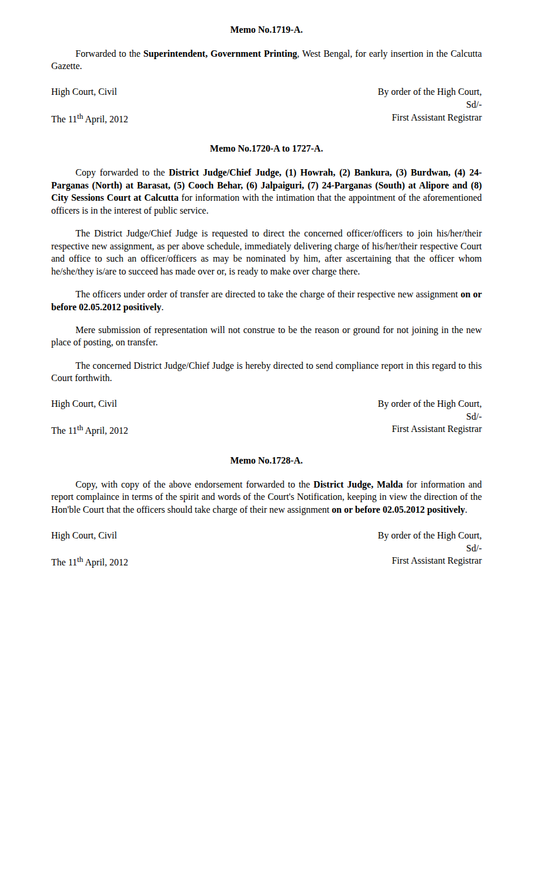Memo No.1719-A.
Forwarded to the Superintendent, Government Printing, West Bengal, for early insertion in the Calcutta Gazette.
| High Court, Civil | By order of the High Court, |
| | Sd/- |
| The 11 th April, 2012 | First Assistant Registrar |
Memo No.1720-A to 1727-A.
Copy forwarded to the District Judge/Chief Judge, (1) Howrah, (2) Bankura, (3) Burdwan, (4) 24-Parganas (North) at Barasat, (5) Cooch Behar, (6) Jalpaiguri, (7) 24-Parganas (South) at Alipore and (8) City Sessions Court at Calcutta for information with the intimation that the appointment of the aforementioned officers is in the interest of public service.
The District Judge/Chief Judge is requested to direct the concerned officer/officers to join his/her/their respective new assignment, as per above schedule, immediately delivering charge of his/her/their respective Court and office to such an officer/officers as may be nominated by him, after ascertaining that the officer whom he/she/they is/are to succeed has made over or, is ready to make over charge there.
The officers under order of transfer are directed to take the charge of their respective new assignment on or before 02.05.2012 positively.
Mere submission of representation will not construe to be the reason or ground for not joining in the new place of posting, on transfer.
The concerned District Judge/Chief Judge is hereby directed to send compliance report in this regard to this Court forthwith.
| High Court, Civil | By order of the High Court, |
| | Sd/- |
| The 11 th April, 2012 | First Assistant Registrar |
Memo No.1728-A.
Copy, with copy of the above endorsement forwarded to the District Judge, Malda for information and report complaince in terms of the spirit and words of the Court's Notification, keeping in view the direction of the Hon'ble Court that the officers should take charge of their new assignment on or before 02.05.2012 positively.
| High Court, Civil | By order of the High Court, |
| | Sd/- |
| The 11 th April, 2012 | First Assistant Registrar |